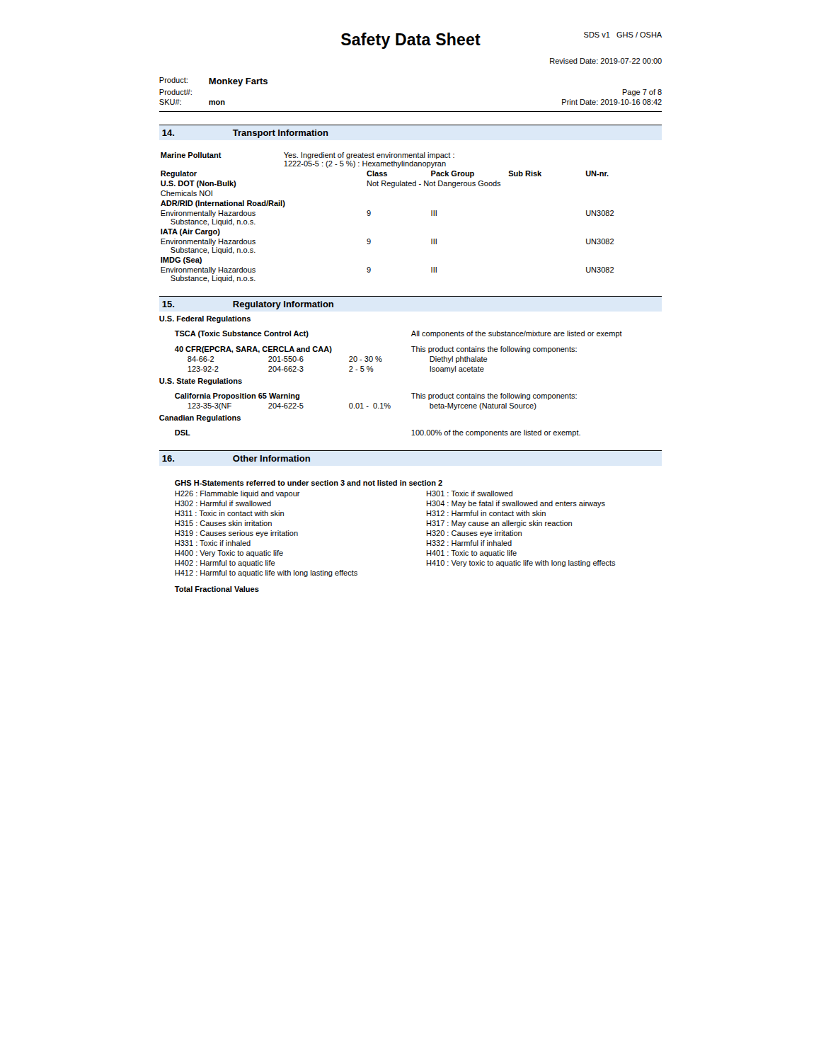SDS v1 GHS / OSHA
Safety Data Sheet
Revised Date: 2019-07-22 00:00
| Product: | Monkey Farts | |
| Product#: | | Page 7 of 8 |
| SKU#: | mon | Print Date: 2019-10-16 08:42 |
14. Transport Information
| Marine Pollutant | Yes. Ingredient of greatest environmental impact : 1222-05-5 : (2 - 5 %) : Hexamethylindanopyran |
| Regulator | Class | Pack Group | Sub Risk | UN-nr. |
| U.S. DOT (Non-Bulk) | Not Regulated - Not Dangerous Goods |
| Chemicals NOI | | | | |
| ADR/RID (International Road/Rail) | | | | |
| Environmentally Hazardous Substance, Liquid, n.o.s. | 9 | III | | UN3082 |
| IATA (Air Cargo) | | | | |
| Environmentally Hazardous Substance, Liquid, n.o.s. | 9 | III | | UN3082 |
| IMDG (Sea) | | | | |
| Environmentally Hazardous Substance, Liquid, n.o.s. | 9 | III | | UN3082 |
15. Regulatory Information
U.S. Federal Regulations
| TSCA (Toxic Substance Control Act) | All components of the substance/mixture are listed or exempt |
| 40 CFR(EPCRA, SARA, CERCLA and CAA) | This product contains the following components: |
| 84-66-2 | 201-550-6 | 20 - 30 % | Diethyl phthalate |
| 123-92-2 | 204-662-3 | 2 - 5 % | Isoamyl acetate |
U.S. State Regulations
| California Proposition 65 Warning | This product contains the following components: |
| 123-35-3(NF | 204-622-5 | 0.01 - 0.1% | beta-Myrcene (Natural Source) |
Canadian Regulations
| DSL | 100.00% of the components are listed or exempt. |
16. Other Information
GHS H-Statements referred to under section 3 and not listed in section 2
| H226 : Flammable liquid and vapour | H301 : Toxic if swallowed |
| H302 : Harmful if swallowed | H304 : May be fatal if swallowed and enters airways |
| H311 : Toxic in contact with skin | H312 : Harmful in contact with skin |
| H315 : Causes skin irritation | H317 : May cause an allergic skin reaction |
| H319 : Causes serious eye irritation | H320 : Causes eye irritation |
| H331 : Toxic if inhaled | H332 : Harmful if inhaled |
| H400 : Very Toxic to aquatic life | H401 : Toxic to aquatic life |
| H402 : Harmful to aquatic life | H410 : Very toxic to aquatic life with long lasting effects |
| H412 : Harmful to aquatic life with long lasting effects | |
Total Fractional Values